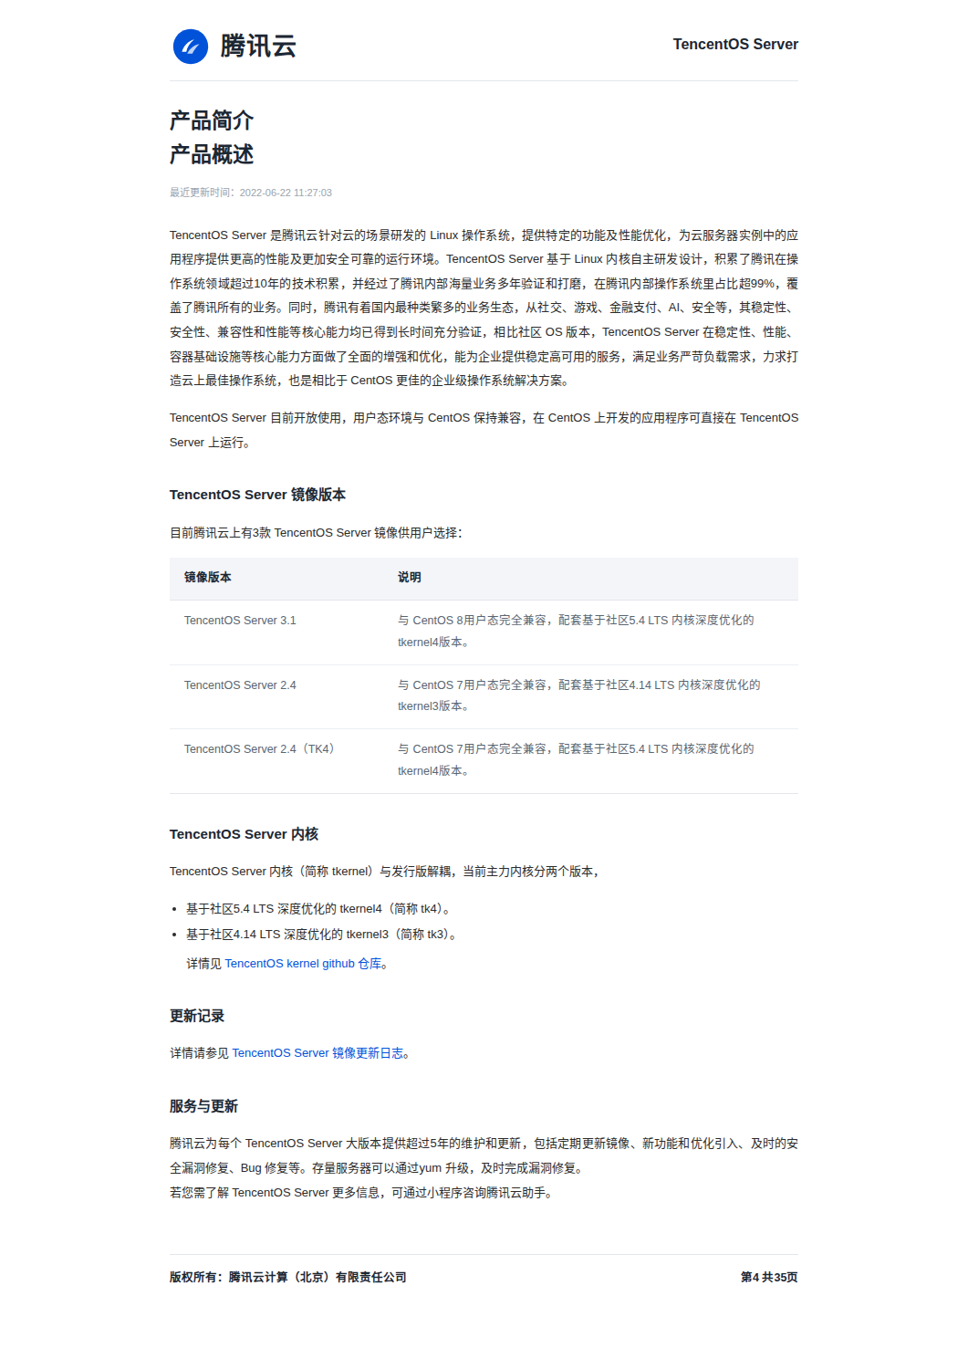腾讯云
TencentOS Server
产品简介
产品概述
最近更新时间：2022-06-22 11:27:03
TencentOS Server 是腾讯云针对云的场景研发的 Linux 操作系统，提供特定的功能及性能优化，为云服务器实例中的应用程序提供更高的性能及更加安全可靠的运行环境。TencentOS Server 基于 Linux 内核自主研发设计，积累了腾讯在操作系统领域超过10年的技术积累，并经过了腾讯内部海量业务多年验证和打磨，在腾讯内部操作系统里占比超99%，覆盖了腾讯所有的业务。同时，腾讯有着国内最种类繁多的业务生态，从社交、游戏、金融支付、AI、安全等，其稳定性、安全性、兼容性和性能等核心能力均已得到长时间充分验证，相比社区 OS 版本，TencentOS Server 在稳定性、性能、容器基础设施等核心能力方面做了全面的增强和优化，能为企业提供稳定高可用的服务，满足业务严苛负载需求，力求打造云上最佳操作系统，也是相比于 CentOS 更佳的企业级操作系统解决方案。
TencentOS Server 目前开放使用，用户态环境与 CentOS 保持兼容，在 CentOS 上开发的应用程序可直接在 TencentOS Server 上运行。
TencentOS Server 镜像版本
目前腾讯云上有3款 TencentOS Server 镜像供用户选择：
| 镜像版本 | 说明 |
| --- | --- |
| TencentOS Server 3.1 | 与 CentOS 8用户态完全兼容，配套基于社区5.4 LTS 内核深度优化的 tkernel4版本。 |
| TencentOS Server 2.4 | 与 CentOS 7用户态完全兼容，配套基于社区4.14 LTS 内核深度优化的 tkernel3版本。 |
| TencentOS Server 2.4（TK4） | 与 CentOS 7用户态完全兼容，配套基于社区5.4 LTS 内核深度优化的 tkernel4版本。 |
TencentOS Server 内核
TencentOS Server 内核（简称 tkernel）与发行版解耦，当前主力内核分两个版本，
基于社区5.4 LTS 深度优化的 tkernel4（简称 tk4）。
基于社区4.14 LTS 深度优化的 tkernel3（简称 tk3）。
详情见 TencentOS kernel github 仓库。
更新记录
详情请参见 TencentOS Server 镜像更新日志。
服务与更新
腾讯云为每个 TencentOS Server 大版本提供超过5年的维护和更新，包括定期更新镜像、新功能和优化引入、及时的安全漏洞修复、Bug 修复等。存量服务器可以通过yum 升级，及时完成漏洞修复。
若您需了解 TencentOS Server 更多信息，可通过小程序咨询腾讯云助手。
版权所有：腾讯云计算（北京）有限责任公司
第4 共35页